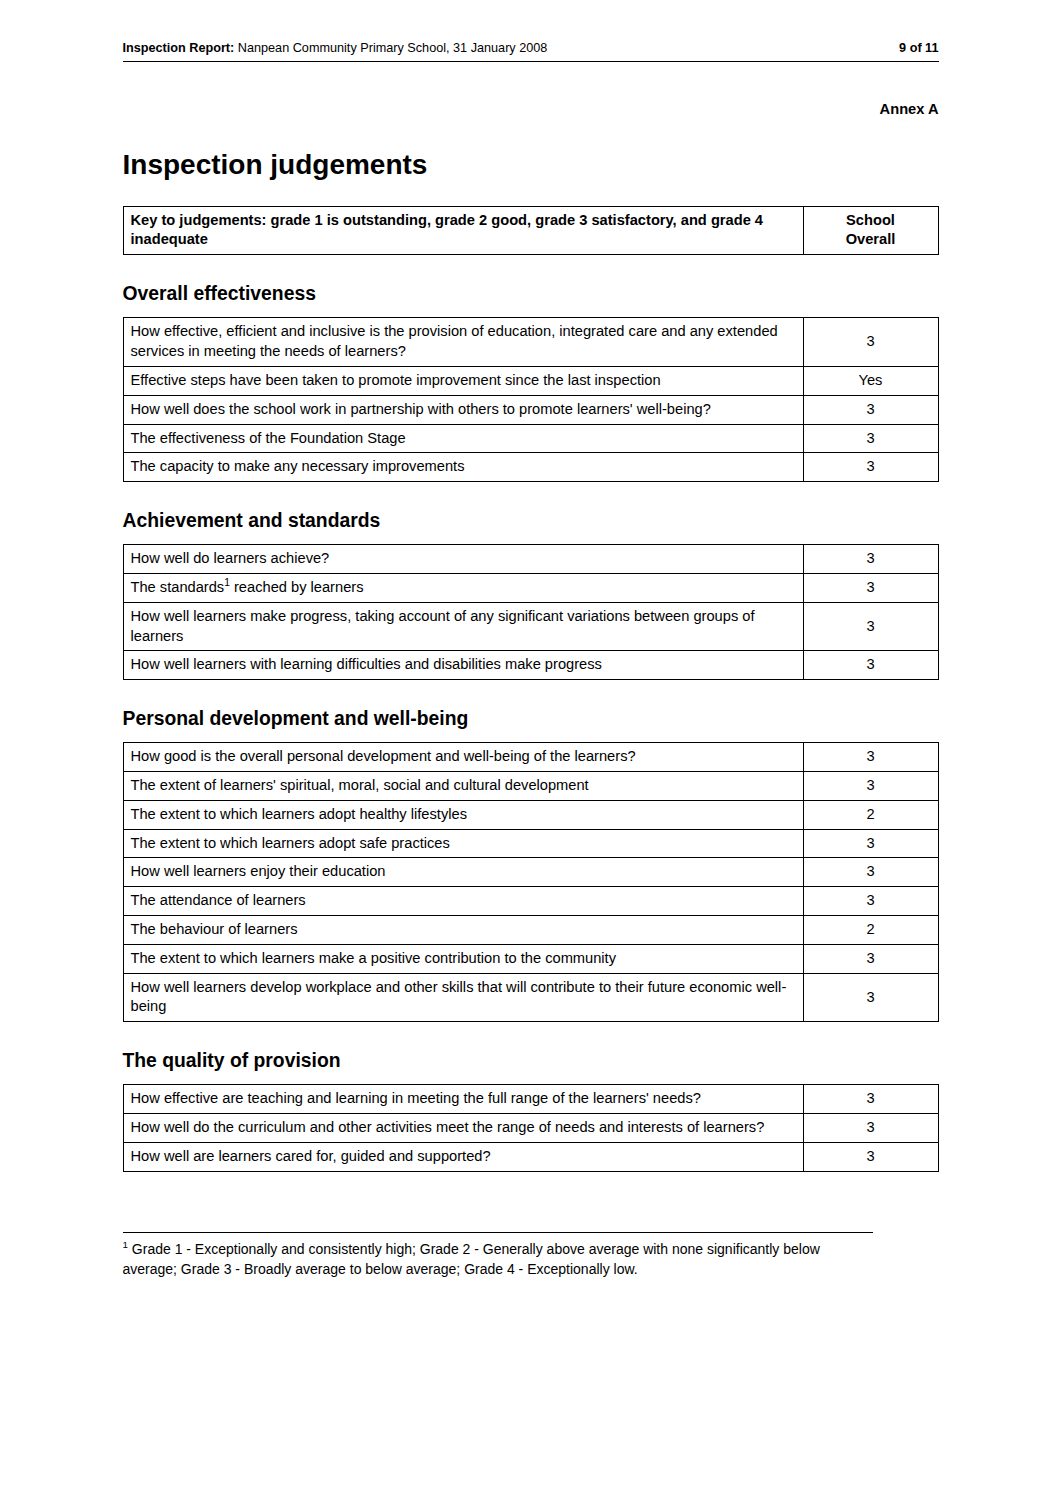Inspection Report: Nanpean Community Primary School, 31 January 2008
9 of 11
Annex A
Inspection judgements
| Key to judgements: grade 1 is outstanding, grade 2 good, grade 3 satisfactory, and grade 4 inadequate | School Overall |
Overall effectiveness
| How effective, efficient and inclusive is the provision of education, integrated care and any extended services in meeting the needs of learners? | 3 |
| Effective steps have been taken to promote improvement since the last inspection | Yes |
| How well does the school work in partnership with others to promote learners' well-being? | 3 |
| The effectiveness of the Foundation Stage | 3 |
| The capacity to make any necessary improvements | 3 |
Achievement and standards
| How well do learners achieve? | 3 |
| The standards 1 reached by learners | 3 |
| How well learners make progress, taking account of any significant variations between groups of learners | 3 |
| How well learners with learning difficulties and disabilities make progress | 3 |
Personal development and well-being
| How good is the overall personal development and well-being of the learners? | 3 |
| The extent of learners' spiritual, moral, social and cultural development | 3 |
| The extent to which learners adopt healthy lifestyles | 2 |
| The extent to which learners adopt safe practices | 3 |
| How well learners enjoy their education | 3 |
| The attendance of learners | 3 |
| The behaviour of learners | 2 |
| The extent to which learners make a positive contribution to the community | 3 |
| How well learners develop workplace and other skills that will contribute to their future economic well-being | 3 |
The quality of provision
| How effective are teaching and learning in meeting the full range of the learners' needs? | 3 |
| How well do the curriculum and other activities meet the range of needs and interests of learners? | 3 |
| How well are learners cared for, guided and supported? | 3 |
1 Grade 1 - Exceptionally and consistently high; Grade 2 - Generally above average with none significantly below average; Grade 3 - Broadly average to below average; Grade 4 - Exceptionally low.